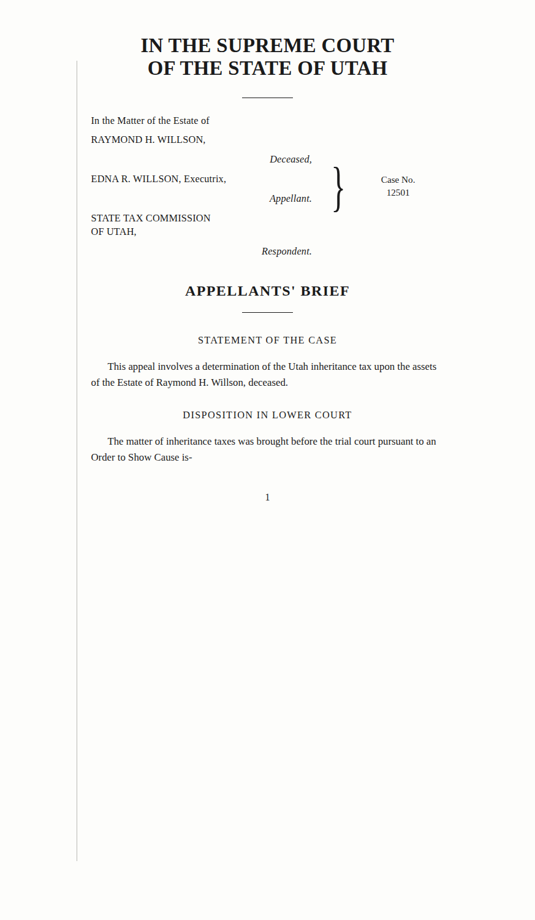IN THE SUPREME COURT
OF THE STATE OF UTAH
| In the Matter of the Estate of RAYMOND H. WILLSON, Deceased, EDNA R. WILLSON, Executrix, Appellant. STATE TAX COMMISSION OF UTAH, Respondent. | } | Case No. 12501 |
APPELLANTS' BRIEF
STATEMENT OF THE CASE
This appeal involves a determination of the Utah inheritance tax upon the assets of the Estate of Raymond H. Willson, deceased.
DISPOSITION IN LOWER COURT
The matter of inheritance taxes was brought before the trial court pursuant to an Order to Show Cause is-
1